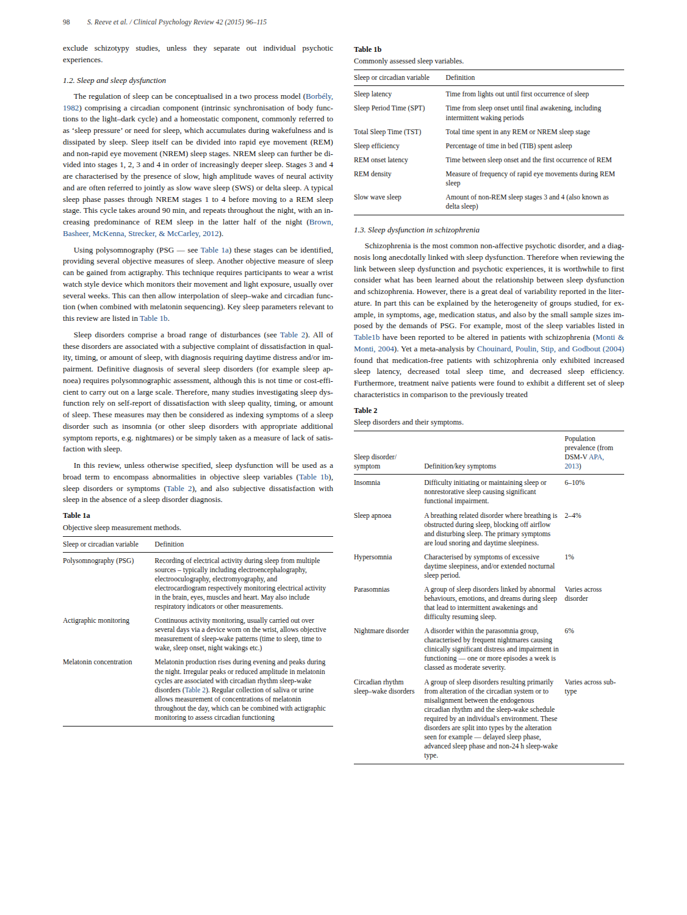98
S. Reeve et al. / Clinical Psychology Review 42 (2015) 96–115
exclude schizotypy studies, unless they separate out individual psychotic experiences.
1.2. Sleep and sleep dysfunction
The regulation of sleep can be conceptualised in a two process model (Borbély, 1982) comprising a circadian component (intrinsic synchronisation of body functions to the light–dark cycle) and a homeostatic component, commonly referred to as ‘sleep pressure’ or need for sleep, which accumulates during wakefulness and is dissipated by sleep. Sleep itself can be divided into rapid eye movement (REM) and non-rapid eye movement (NREM) sleep stages. NREM sleep can further be divided into stages 1, 2, 3 and 4 in order of increasingly deeper sleep. Stages 3 and 4 are characterised by the presence of slow, high amplitude waves of neural activity and are often referred to jointly as slow wave sleep (SWS) or delta sleep. A typical sleep phase passes through NREM stages 1 to 4 before moving to a REM sleep stage. This cycle takes around 90 min, and repeats throughout the night, with an increasing predominance of REM sleep in the latter half of the night (Brown, Basheer, McKenna, Strecker, & McCarley, 2012).
Using polysomnography (PSG — see Table 1a) these stages can be identified, providing several objective measures of sleep. Another objective measure of sleep can be gained from actigraphy. This technique requires participants to wear a wrist watch style device which monitors their movement and light exposure, usually over several weeks. This can then allow interpolation of sleep–wake and circadian function (when combined with melatonin sequencing). Key sleep parameters relevant to this review are listed in Table 1b.
Sleep disorders comprise a broad range of disturbances (see Table 2). All of these disorders are associated with a subjective complaint of dissatisfaction in quality, timing, or amount of sleep, with diagnosis requiring daytime distress and/or impairment. Definitive diagnosis of several sleep disorders (for example sleep apnoea) requires polysomnographic assessment, although this is not time or cost-efficient to carry out on a large scale. Therefore, many studies investigating sleep dysfunction rely on self-report of dissatisfaction with sleep quality, timing, or amount of sleep. These measures may then be considered as indexing symptoms of a sleep disorder such as insomnia (or other sleep disorders with appropriate additional symptom reports, e.g. nightmares) or be simply taken as a measure of lack of satisfaction with sleep.
In this review, unless otherwise specified, sleep dysfunction will be used as a broad term to encompass abnormalities in objective sleep variables (Table 1b), sleep disorders or symptoms (Table 2), and also subjective dissatisfaction with sleep in the absence of a sleep disorder diagnosis.
Table 1a
Objective sleep measurement methods.
| Sleep or circadian variable | Definition |
| --- | --- |
| Polysomnography (PSG) | Recording of electrical activity during sleep from multiple sources – typically including electroencephalography, electrooculography, electromyography, and electrocardiogram respectively monitoring electrical activity in the brain, eyes, muscles and heart. May also include respiratory indicators or other measurements. |
| Actigraphic monitoring | Continuous activity monitoring, usually carried out over several days via a device worn on the wrist, allows objective measurement of sleep-wake patterns (time to sleep, time to wake, sleep onset, night wakings etc.) |
| Melatonin concentration | Melatonin production rises during evening and peaks during the night. Irregular peaks or reduced amplitude in melatonin cycles are associated with circadian rhythm sleep-wake disorders ( Table 2 ). Regular collection of saliva or urine allows measurement of concentrations of melatonin throughout the day, which can be combined with actigraphic monitoring to assess circadian functioning |
Table 1b
Commonly assessed sleep variables.
| Sleep or circadian variable | Definition |
| --- | --- |
| Sleep latency | Time from lights out until first occurrence of sleep |
| Sleep Period Time (SPT) | Time from sleep onset until final awakening, including intermittent waking periods |
| Total Sleep Time (TST) | Total time spent in any REM or NREM sleep stage |
| Sleep efficiency | Percentage of time in bed (TIB) spent asleep |
| REM onset latency | Time between sleep onset and the first occurrence of REM |
| REM density | Measure of frequency of rapid eye movements during REM sleep |
| Slow wave sleep | Amount of non-REM sleep stages 3 and 4 (also known as delta sleep) |
1.3. Sleep dysfunction in schizophrenia
Schizophrenia is the most common non-affective psychotic disorder, and a diagnosis long anecdotally linked with sleep dysfunction. Therefore when reviewing the link between sleep dysfunction and psychotic experiences, it is worthwhile to first consider what has been learned about the relationship between sleep dysfunction and schizophrenia. However, there is a great deal of variability reported in the literature. In part this can be explained by the heterogeneity of groups studied, for example, in symptoms, age, medication status, and also by the small sample sizes imposed by the demands of PSG. For example, most of the sleep variables listed in Table1b have been reported to be altered in patients with schizophrenia (Monti & Monti, 2004). Yet a meta-analysis by Chouinard, Poulin, Stip, and Godbout (2004) found that medication-free patients with schizophrenia only exhibited increased sleep latency, decreased total sleep time, and decreased sleep efficiency. Furthermore, treatment naïve patients were found to exhibit a different set of sleep characteristics in comparison to the previously treated
Table 2
Sleep disorders and their symptoms.
| Sleep disorder/ symptom | Definition/key symptoms | Population prevalence (from DSM-V APA, 2013 ) |
| --- | --- | --- |
| Insomnia | Difficulty initiating or maintaining sleep or nonrestorative sleep causing significant functional impairment. | 6–10% |
| Sleep apnoea | A breathing related disorder where breathing is obstructed during sleep, blocking off airflow and disturbing sleep. The primary symptoms are loud snoring and daytime sleepiness. | 2–4% |
| Hypersomnia | Characterised by symptoms of excessive daytime sleepiness, and/or extended nocturnal sleep period. | 1% |
| Parasomnias | A group of sleep disorders linked by abnormal behaviours, emotions, and dreams during sleep that lead to intermittent awakenings and difficulty resuming sleep. | Varies across disorder |
| Nightmare disorder | A disorder within the parasomnia group, characterised by frequent nightmares causing clinically significant distress and impairment in functioning — one or more episodes a week is classed as moderate severity. | 6% |
| Circadian rhythm sleep–wake disorders | A group of sleep disorders resulting primarily from alteration of the circadian system or to misalignment between the endogenous circadian rhythm and the sleep-wake schedule required by an individual's environment. These disorders are split into types by the alteration seen for example — delayed sleep phase, advanced sleep phase and non-24 h sleep-wake type. | Varies across sub-type |